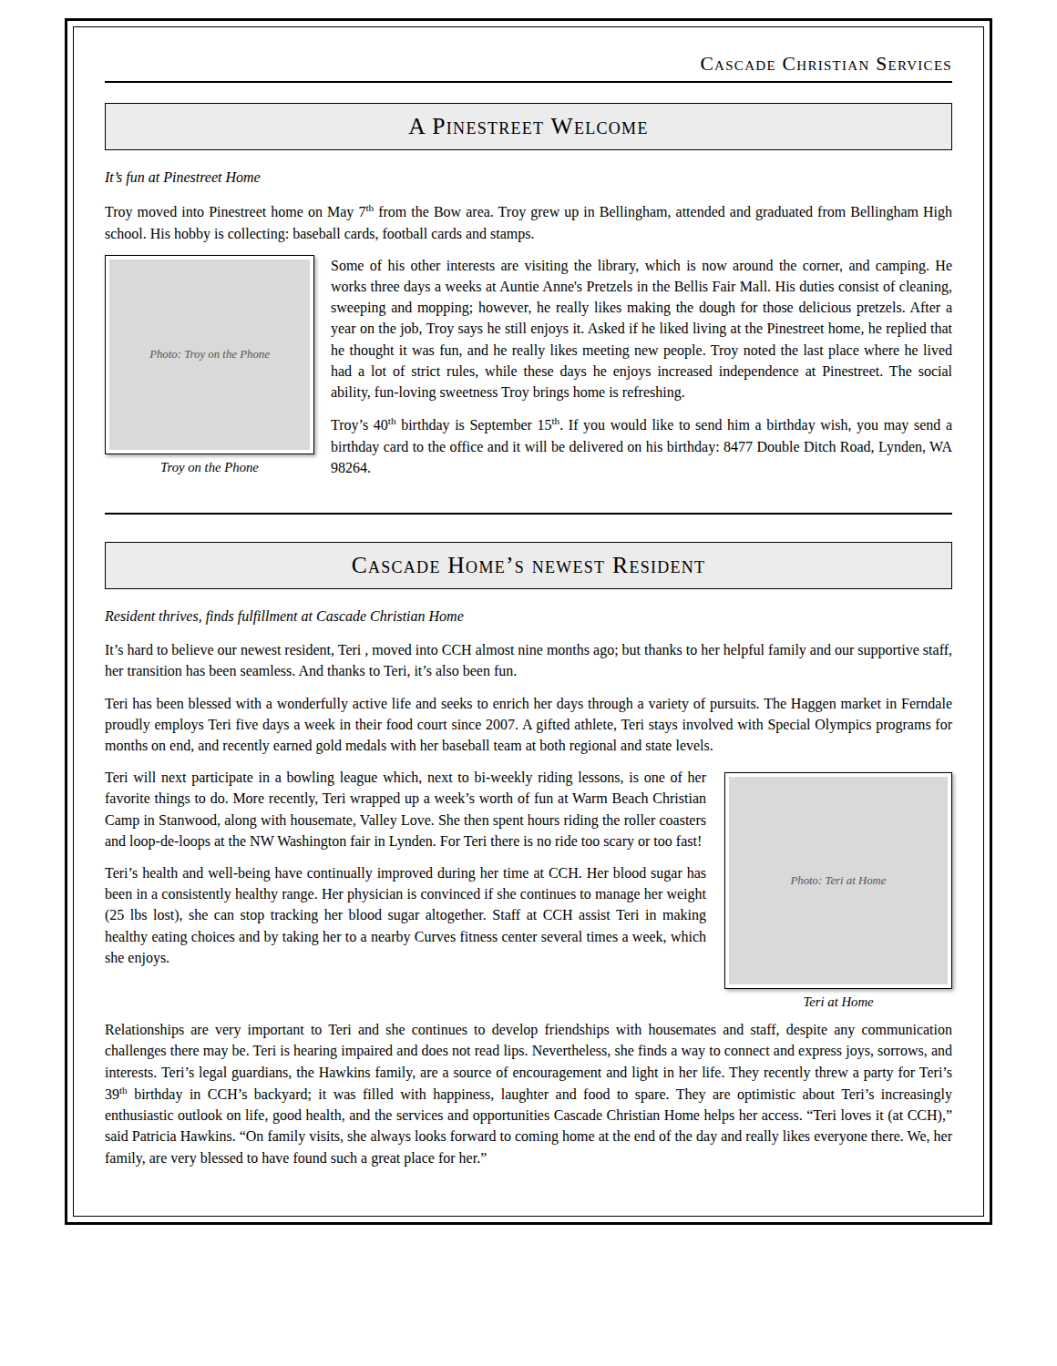Cascade Christian Services
A Pinestreet Welcome
It’s fun at Pinestreet Home
Troy moved into Pinestreet home on May 7th from the Bow area. Troy grew up in Bellingham, attended and graduated from Bellingham High school. His hobby is collecting: baseball cards, football cards and stamps.
Photo: Troy on the Phone
Troy on the Phone
Some of his other interests are visiting the library, which is now around the corner, and camping. He works three days a weeks at Auntie Anne's Pretzels in the Bellis Fair Mall. His duties consist of cleaning, sweeping and mopping; however, he really likes making the dough for those delicious pretzels. After a year on the job, Troy says he still enjoys it. Asked if he liked living at the Pinestreet home, he replied that he thought it was fun, and he really likes meeting new people. Troy noted the last place where he lived had a lot of strict rules, while these days he enjoys increased independence at Pinestreet. The social ability, fun-loving sweetness Troy brings home is refreshing.
Troy’s 40th birthday is September 15th. If you would like to send him a birthday wish, you may send a birthday card to the office and it will be delivered on his birthday: 8477 Double Ditch Road, Lynden, WA 98264.
Cascade Home’s newest Resident
Resident thrives, finds fulfillment at Cascade Christian Home
It’s hard to believe our newest resident, Teri , moved into CCH almost nine months ago; but thanks to her helpful family and our supportive staff, her transition has been seamless. And thanks to Teri, it’s also been fun.
Teri has been blessed with a wonderfully active life and seeks to enrich her days through a variety of pursuits. The Haggen market in Ferndale proudly employs Teri five days a week in their food court since 2007. A gifted athlete, Teri stays involved with Special Olympics programs for months on end, and recently earned gold medals with her baseball team at both regional and state levels.
Photo: Teri at Home
Teri at Home
Teri will next participate in a bowling league which, next to bi-weekly riding lessons, is one of her favorite things to do. More recently, Teri wrapped up a week’s worth of fun at Warm Beach Christian Camp in Stanwood, along with housemate, Valley Love. She then spent hours riding the roller coasters and loop-de-loops at the NW Washington fair in Lynden. For Teri there is no ride too scary or too fast!
Teri’s health and well-being have continually improved during her time at CCH. Her blood sugar has been in a consistently healthy range. Her physician is convinced if she continues to manage her weight (25 lbs lost), she can stop tracking her blood sugar altogether. Staff at CCH assist Teri in making healthy eating choices and by taking her to a nearby Curves fitness center several times a week, which she enjoys.
Relationships are very important to Teri and she continues to develop friendships with housemates and staff, despite any communication challenges there may be. Teri is hearing impaired and does not read lips. Nevertheless, she finds a way to connect and express joys, sorrows, and interests. Teri’s legal guardians, the Hawkins family, are a source of encouragement and light in her life. They recently threw a party for Teri’s 39th birthday in CCH’s backyard; it was filled with happiness, laughter and food to spare. They are optimistic about Teri’s increasingly enthusiastic outlook on life, good health, and the services and opportunities Cascade Christian Home helps her access. “Teri loves it (at CCH),” said Patricia Hawkins. “On family visits, she always looks forward to coming home at the end of the day and really likes everyone there. We, her family, are very blessed to have found such a great place for her.”